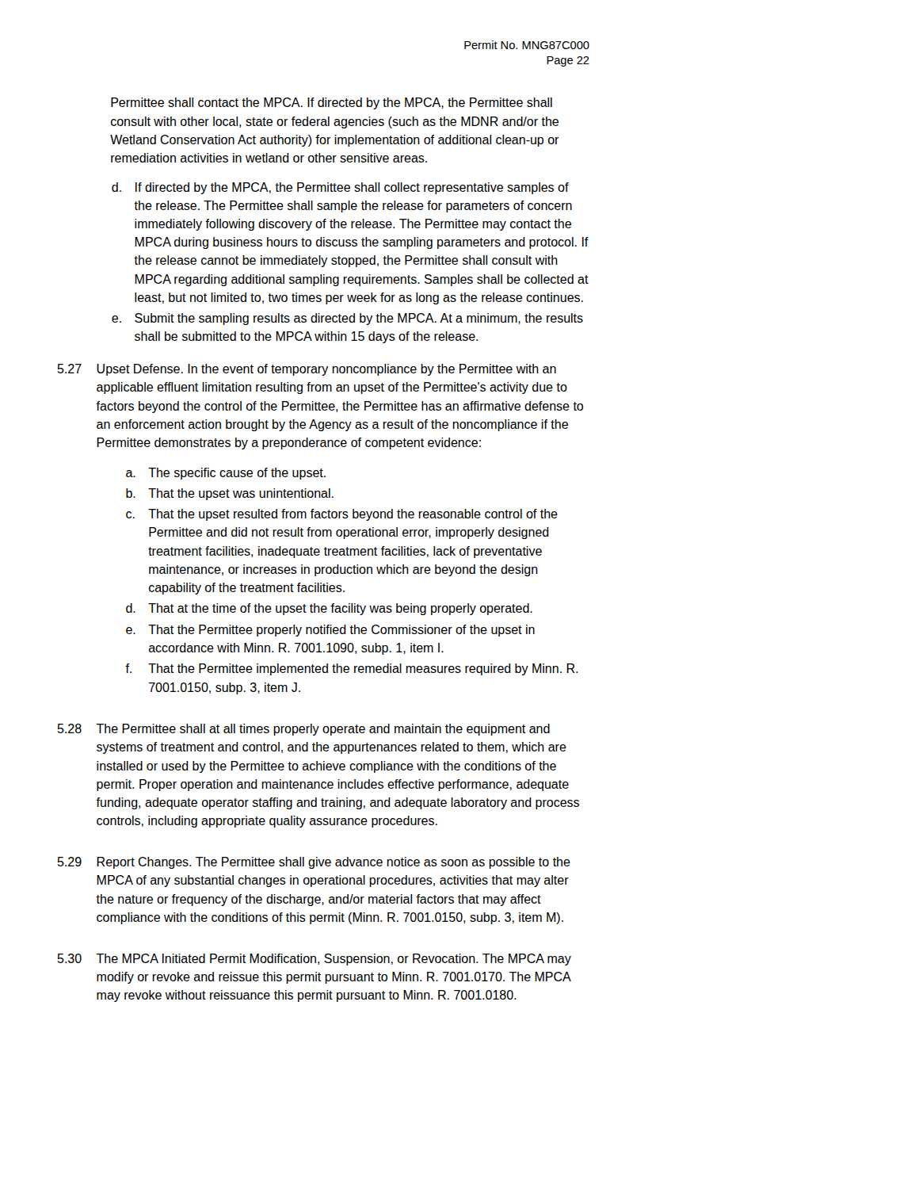Permit No. MNG87C000
Page 22
Permittee shall contact the MPCA. If directed by the MPCA, the Permittee shall consult with other local, state or federal agencies (such as the MDNR and/or the Wetland Conservation Act authority) for implementation of additional clean-up or remediation activities in wetland or other sensitive areas.
d.
If directed by the MPCA, the Permittee shall collect representative samples of the release. The Permittee shall sample the release for parameters of concern immediately following discovery of the release. The Permittee may contact the MPCA during business hours to discuss the sampling parameters and protocol. If the release cannot be immediately stopped, the Permittee shall consult with MPCA regarding additional sampling requirements. Samples shall be collected at least, but not limited to, two times per week for as long as the release continues.
e.
Submit the sampling results as directed by the MPCA. At a minimum, the results shall be submitted to the MPCA within 15 days of the release.
5.27
Upset Defense. In the event of temporary noncompliance by the Permittee with an applicable effluent limitation resulting from an upset of the Permittee's activity due to factors beyond the control of the Permittee, the Permittee has an affirmative defense to an enforcement action brought by the Agency as a result of the noncompliance if the Permittee demonstrates by a preponderance of competent evidence:
a.
The specific cause of the upset.
b.
That the upset was unintentional.
c.
That the upset resulted from factors beyond the reasonable control of the Permittee and did not result from operational error, improperly designed treatment facilities, inadequate treatment facilities, lack of preventative maintenance, or increases in production which are beyond the design capability of the treatment facilities.
d.
That at the time of the upset the facility was being properly operated.
e.
That the Permittee properly notified the Commissioner of the upset in accordance with Minn. R. 7001.1090, subp. 1, item I.
f.
That the Permittee implemented the remedial measures required by Minn. R. 7001.0150, subp. 3, item J.
5.28
The Permittee shall at all times properly operate and maintain the equipment and systems of treatment and control, and the appurtenances related to them, which are installed or used by the Permittee to achieve compliance with the conditions of the permit. Proper operation and maintenance includes effective performance, adequate funding, adequate operator staffing and training, and adequate laboratory and process controls, including appropriate quality assurance procedures.
5.29
Report Changes. The Permittee shall give advance notice as soon as possible to the MPCA of any substantial changes in operational procedures, activities that may alter the nature or frequency of the discharge, and/or material factors that may affect compliance with the conditions of this permit (Minn. R. 7001.0150, subp. 3, item M).
5.30
The MPCA Initiated Permit Modification, Suspension, or Revocation. The MPCA may modify or revoke and reissue this permit pursuant to Minn. R. 7001.0170. The MPCA may revoke without reissuance this permit pursuant to Minn. R. 7001.0180.